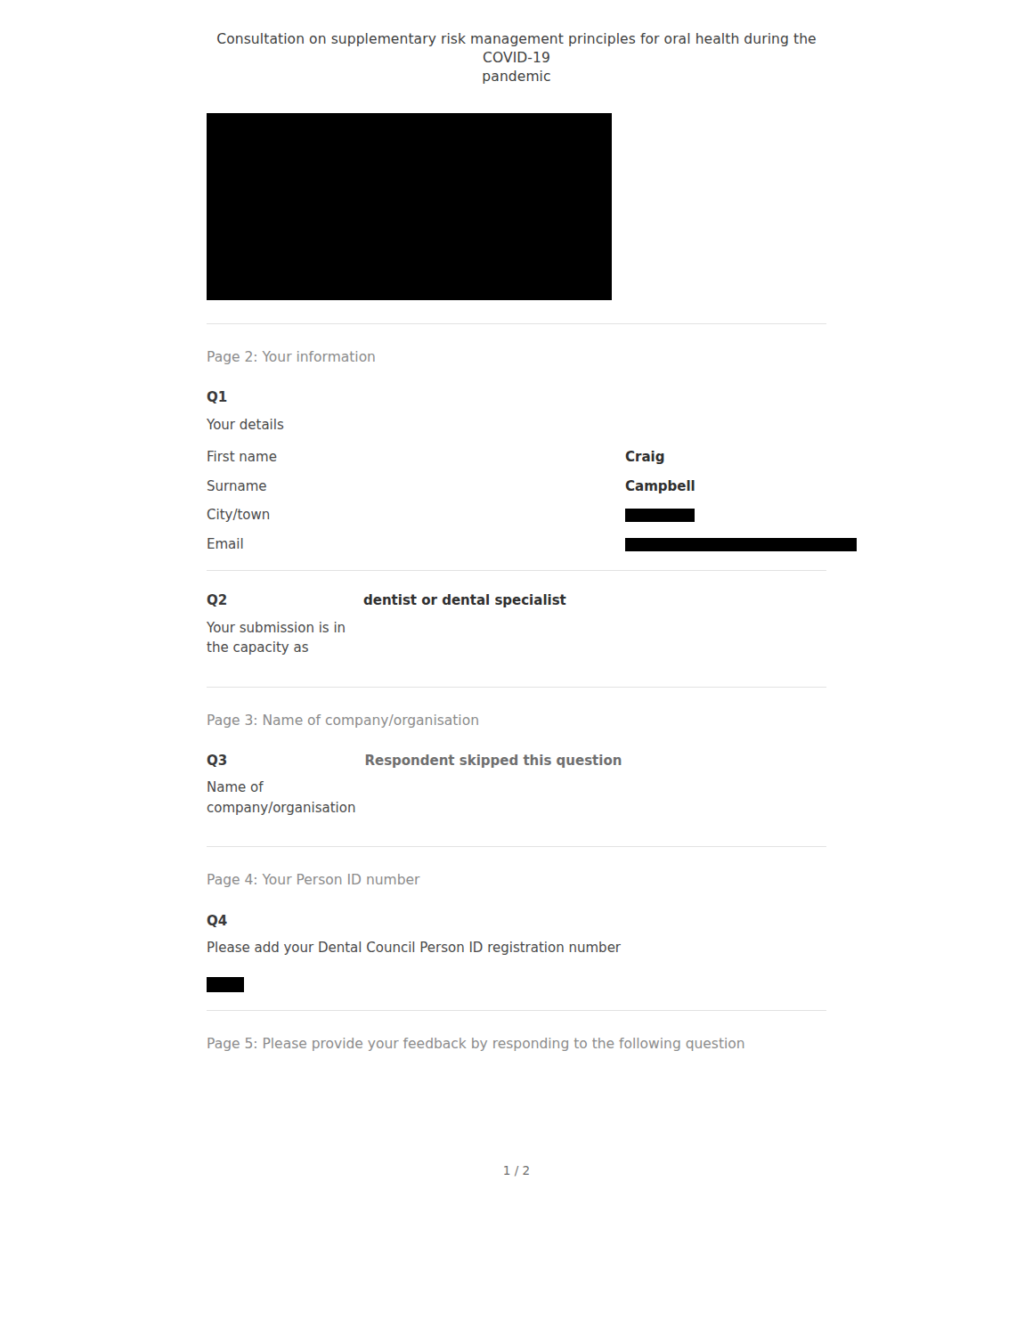Consultation on supplementary risk management principles for oral health during the COVID-19
pandemic
Page 2: Your information
Q1
Your details
First name
Craig
Surname
Campbell
City/town
Email
Q2
Your submission is in the capacity as
dentist or dental specialist
Page 3: Name of company/organisation
Q3
Name of company/organisation
Respondent skipped this question
Page 4: Your Person ID number
Q4
Please add your Dental Council Person ID registration number
Page 5: Please provide your feedback by responding to the following question
1 / 2